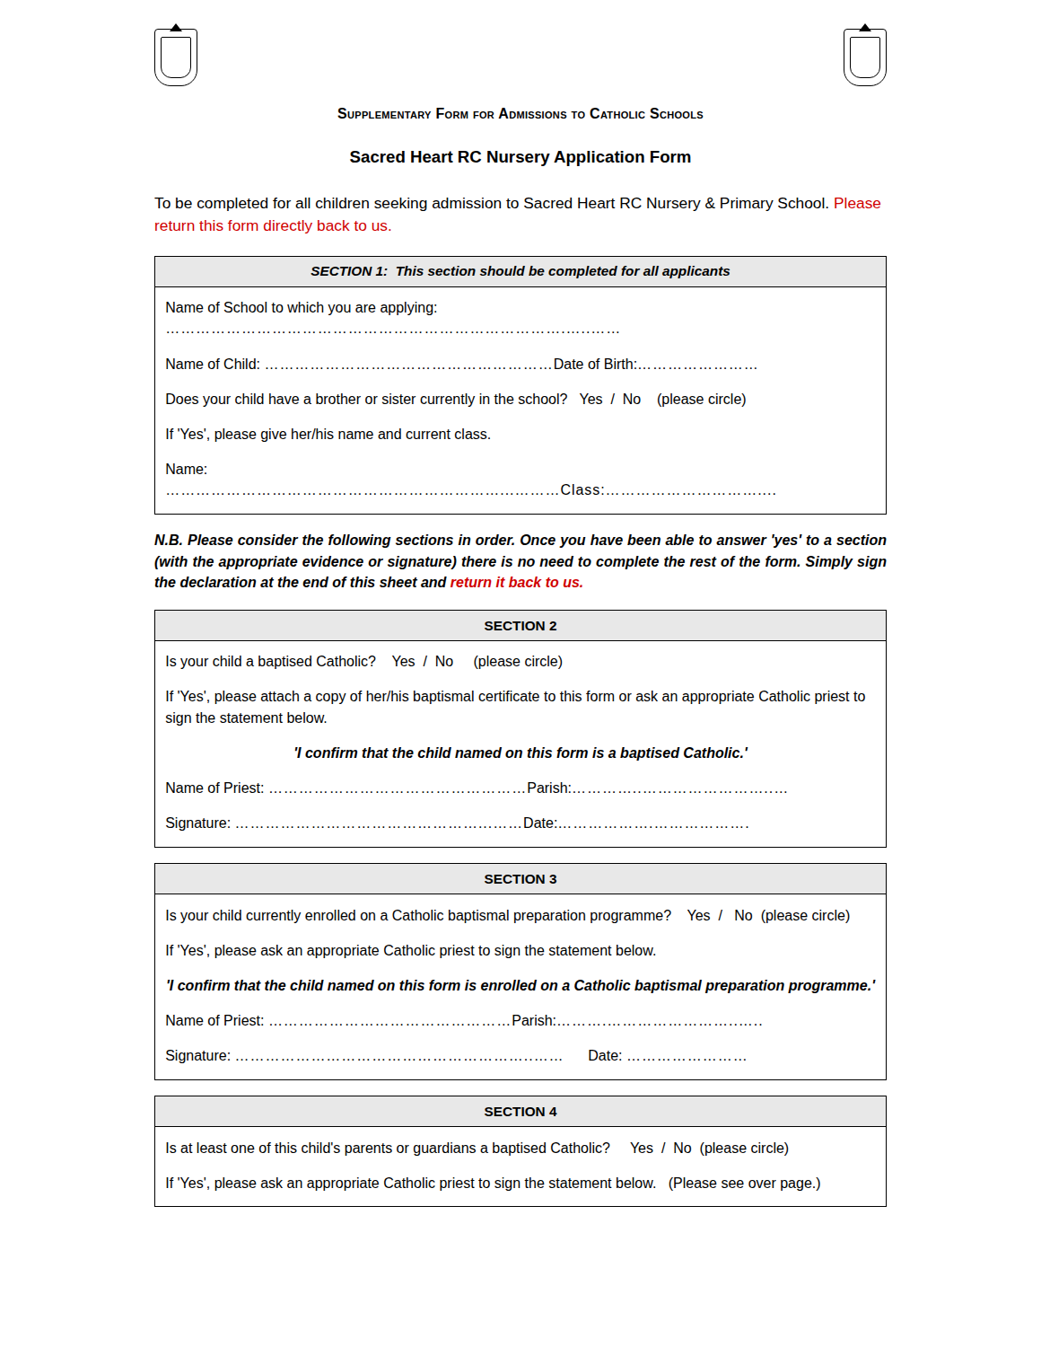Supplementary Form for Admissions to Catholic Schools
Sacred Heart RC Nursery Application Form
To be completed for all children seeking admission to Sacred Heart RC Nursery & Primary School. Please return this form directly back to us.
| SECTION 1: This section should be completed for all applicants |
| --- |
| Name of School to which you are applying: …………………………………………………………………….…..…… Name of Child: ………………………………………………… Date of Birth: …………………… Does your child have a brother or sister currently in the school? Yes / No (please circle) If 'Yes', please give her/his name and current class. Name: …………………………………………………………...………Class:………………………….... |
N.B. Please consider the following sections in order. Once you have been able to answer 'yes' to a section (with the appropriate evidence or signature) there is no need to complete the rest of the form. Simply sign the declaration at the end of this sheet and return it back to us.
| SECTION 2 |
| --- |
| Is your child a baptised Catholic? Yes / No (please circle) If 'Yes', please attach a copy of her/his baptismal certificate to this form or ask an appropriate Catholic priest to sign the statement below. 'I confirm that the child named on this form is a baptised Catholic.' Name of Priest: …………………………………………… Parish: …………..……………………..… Signature: …………………………………………...…… Date: ……………….………………. |
| SECTION 3 |
| --- |
| Is your child currently enrolled on a Catholic baptismal preparation programme? Yes / No (please circle) If 'Yes', please ask an appropriate Catholic priest to sign the statement below. 'I confirm that the child named on this form is enrolled on a Catholic baptismal preparation programme.' Name of Priest: ………………………………………… Parish: ……….……………………..….. Signature: …………………………………………………..…… Date: …………………… |
| SECTION 4 |
| --- |
| Is at least one of this child's parents or guardians a baptised Catholic? Yes / No (please circle) If 'Yes', please ask an appropriate Catholic priest to sign the statement below. (Please see over page.) |